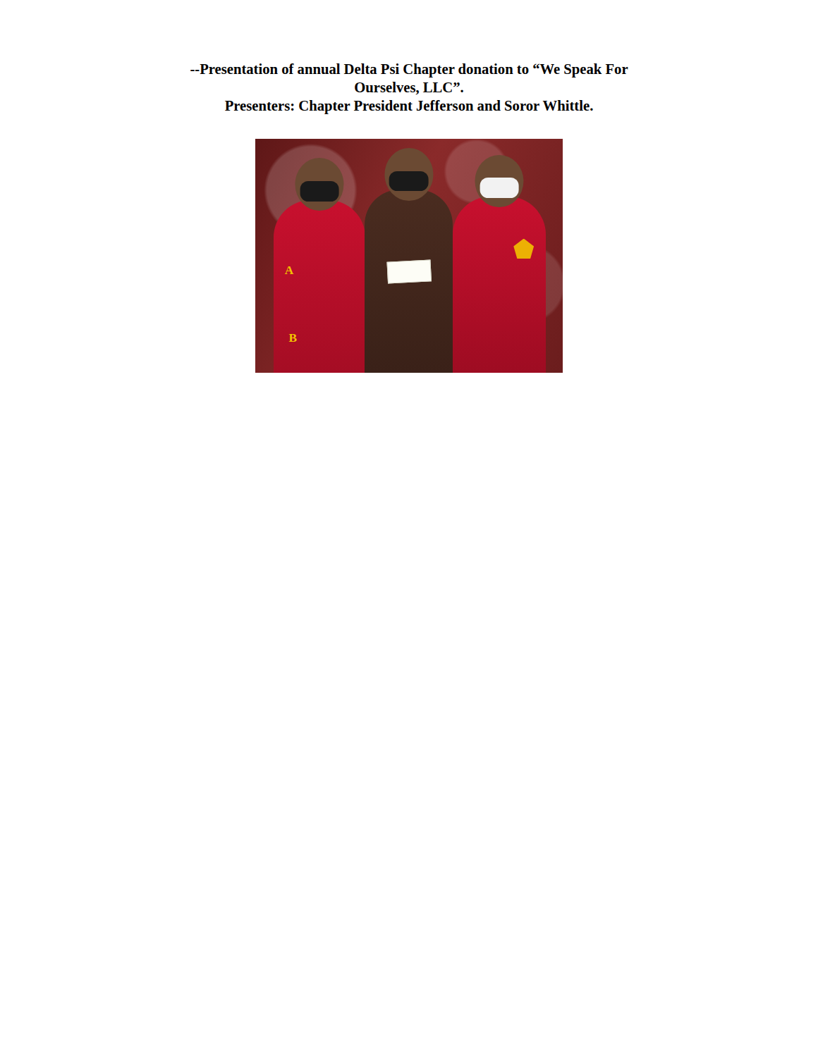--Presentation of annual Delta Psi Chapter donation to “We Speak For Ourselves, LLC”.
Presenters: Chapter President Jefferson and Soror Whittle.
A B